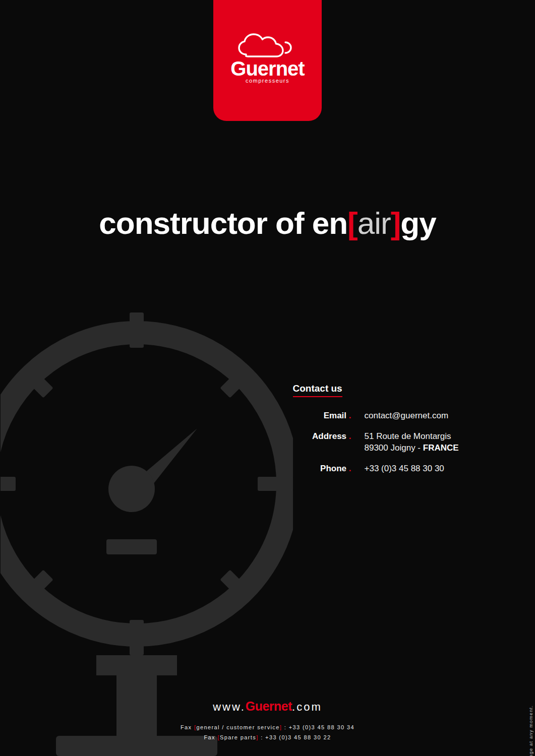Guernet
compresseurs
constructor of en[air] gy
Contact us
| Email . | contact@guernet.com |
| Address . | 51 Route de Montargis 89300 Joigny - FRANCE |
| Phone . | +33 (0)3 45 88 30 30 |
IND : 09/2016 - Features and specifications are given as indications only and may change at any moment.
www. Guernet.com
Fax [general / customer service] : +33 (0)3 45 88 30 34
Fax [Spare parts] : +33 (0)3 45 88 30 22